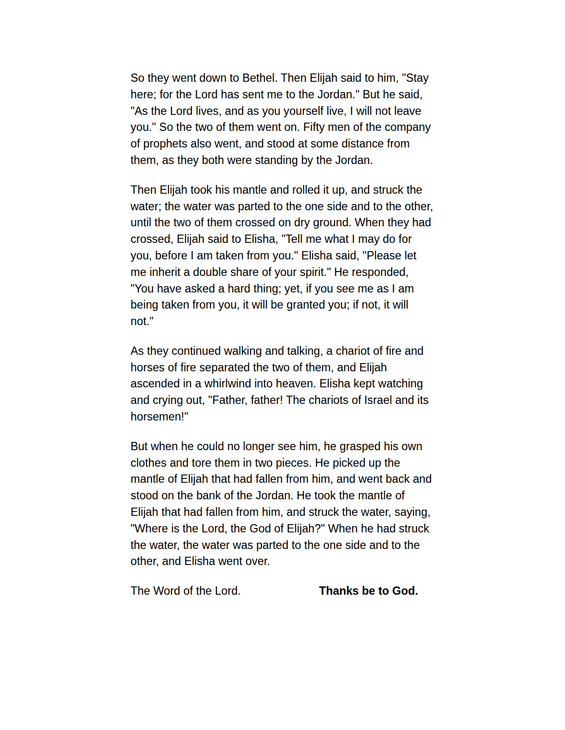So they went down to Bethel. Then Elijah said to him, "Stay here; for the Lord has sent me to the Jordan." But he said, "As the Lord lives, and as you yourself live, I will not leave you." So the two of them went on. Fifty men of the company of prophets also went, and stood at some distance from them, as they both were standing by the Jordan.
Then Elijah took his mantle and rolled it up, and struck the water; the water was parted to the one side and to the other, until the two of them crossed on dry ground. When they had crossed, Elijah said to Elisha, "Tell me what I may do for you, before I am taken from you." Elisha said, "Please let me inherit a double share of your spirit." He responded, "You have asked a hard thing; yet, if you see me as I am being taken from you, it will be granted you; if not, it will not."
As they continued walking and talking, a chariot of fire and horses of fire separated the two of them, and Elijah ascended in a whirlwind into heaven. Elisha kept watching and crying out, "Father, father! The chariots of Israel and its horsemen!"
But when he could no longer see him, he grasped his own clothes and tore them in two pieces. He picked up the mantle of Elijah that had fallen from him, and went back and stood on the bank of the Jordan. He took the mantle of Elijah that had fallen from him, and struck the water, saying, "Where is the Lord, the God of Elijah?" When he had struck the water, the water was parted to the one side and to the other, and Elisha went over.
The Word of the Lord. Thanks be to God.